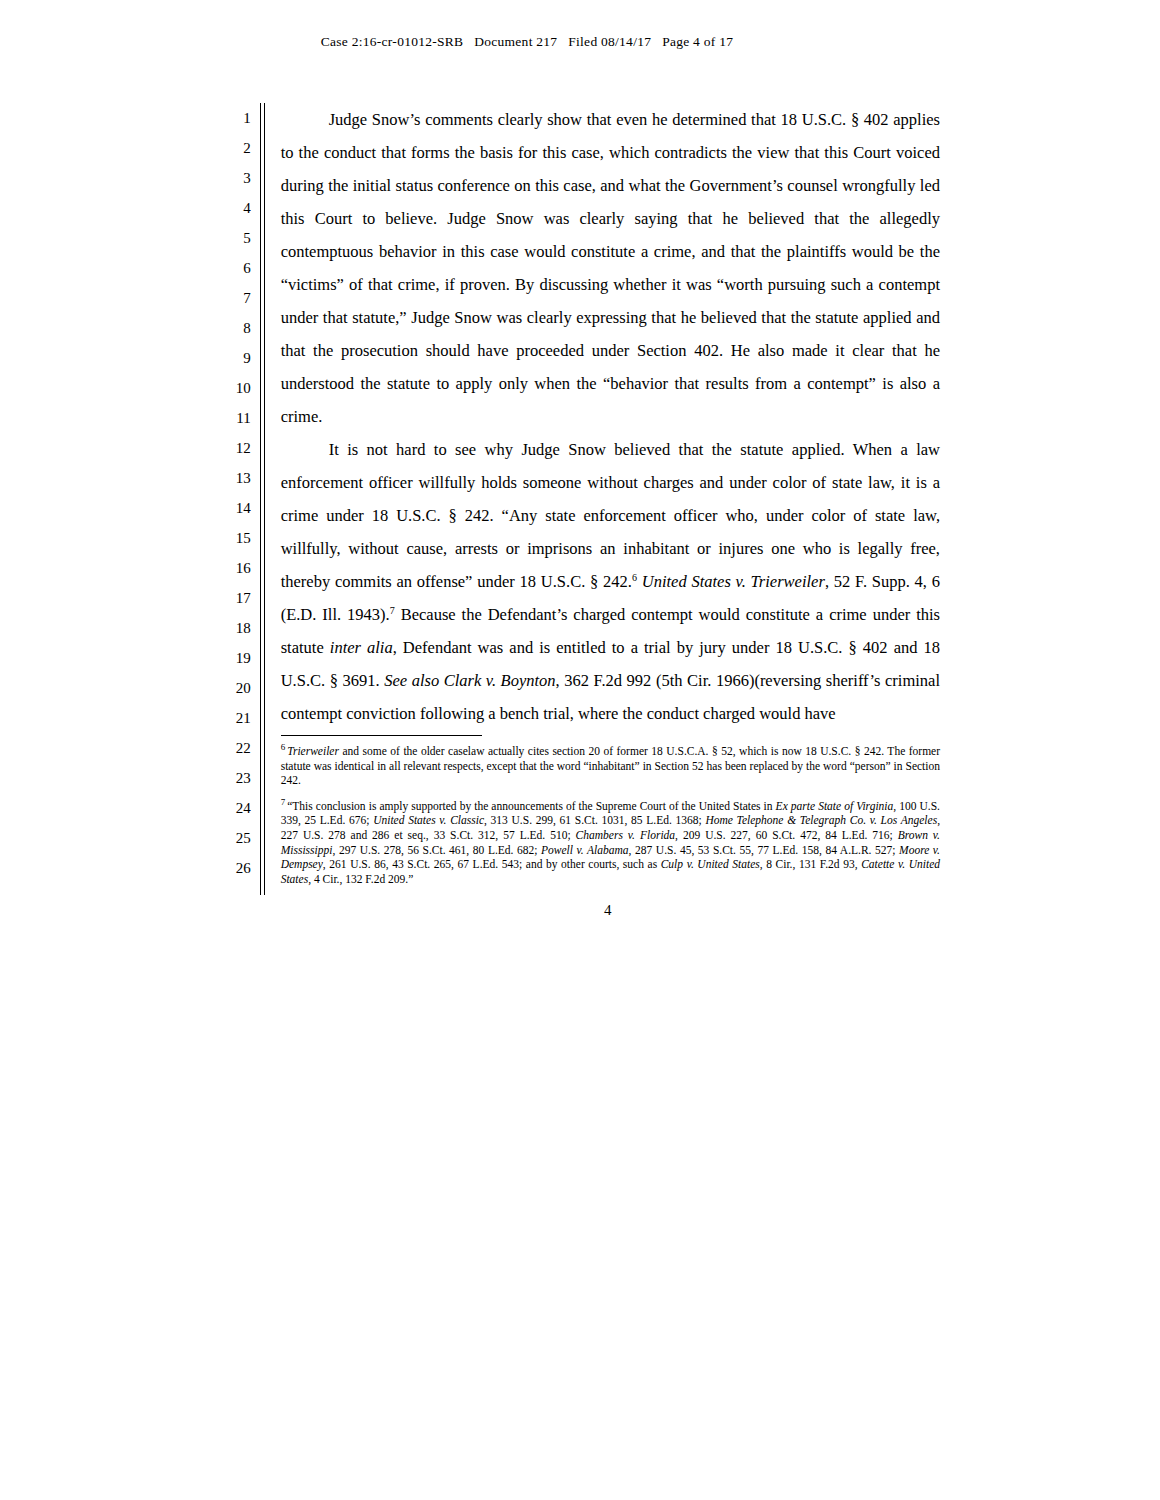Case 2:16-cr-01012-SRB Document 217 Filed 08/14/17 Page 4 of 17
1
2
3
4
5
6
7
8
9
10
11
12
13
14
15
16
17
18
19
20
21
22
23
24
25
26
Judge Snow’s comments clearly show that even he determined that 18 U.S.C. § 402 applies to the conduct that forms the basis for this case, which contradicts the view that this Court voiced during the initial status conference on this case, and what the Government’s counsel wrongfully led this Court to believe. Judge Snow was clearly saying that he believed that the allegedly contemptuous behavior in this case would constitute a crime, and that the plaintiffs would be the “victims” of that crime, if proven. By discussing whether it was “worth pursuing such a contempt under that statute,” Judge Snow was clearly expressing that he believed that the statute applied and that the prosecution should have proceeded under Section 402. He also made it clear that he understood the statute to apply only when the “behavior that results from a contempt” is also a crime.
It is not hard to see why Judge Snow believed that the statute applied. When a law enforcement officer willfully holds someone without charges and under color of state law, it is a crime under 18 U.S.C. § 242. “Any state enforcement officer who, under color of state law, willfully, without cause, arrests or imprisons an inhabitant or injures one who is legally free, thereby commits an offense” under 18 U.S.C. § 242.6 United States v. Trierweiler, 52 F. Supp. 4, 6 (E.D. Ill. 1943).7 Because the Defendant’s charged contempt would constitute a crime under this statute inter alia, Defendant was and is entitled to a trial by jury under 18 U.S.C. § 402 and 18 U.S.C. § 3691. See also Clark v. Boynton, 362 F.2d 992 (5th Cir. 1966)(reversing sheriff’s criminal contempt conviction following a bench trial, where the conduct charged would have
6 Trierweiler and some of the older caselaw actually cites section 20 of former 18 U.S.C.A. § 52, which is now 18 U.S.C. § 242. The former statute was identical in all relevant respects, except that the word “inhabitant” in Section 52 has been replaced by the word “person” in Section 242.
7“This conclusion is amply supported by the announcements of the Supreme Court of the United States in Ex parte State of Virginia, 100 U.S. 339, 25 L.Ed. 676; United States v. Classic, 313 U.S. 299, 61 S.Ct. 1031, 85 L.Ed. 1368; Home Telephone & Telegraph Co. v. Los Angeles, 227 U.S. 278 and 286 et seq., 33 S.Ct. 312, 57 L.Ed. 510; Chambers v. Florida, 209 U.S. 227, 60 S.Ct. 472, 84 L.Ed. 716; Brown v. Mississippi, 297 U.S. 278, 56 S.Ct. 461, 80 L.Ed. 682; Powell v. Alabama, 287 U.S. 45, 53 S.Ct. 55, 77 L.Ed. 158, 84 A.L.R. 527; Moore v. Dempsey, 261 U.S. 86, 43 S.Ct. 265, 67 L.Ed. 543; and by other courts, such as Culp v. United States, 8 Cir., 131 F.2d 93, Catette v. United States, 4 Cir., 132 F.2d 209.”
4